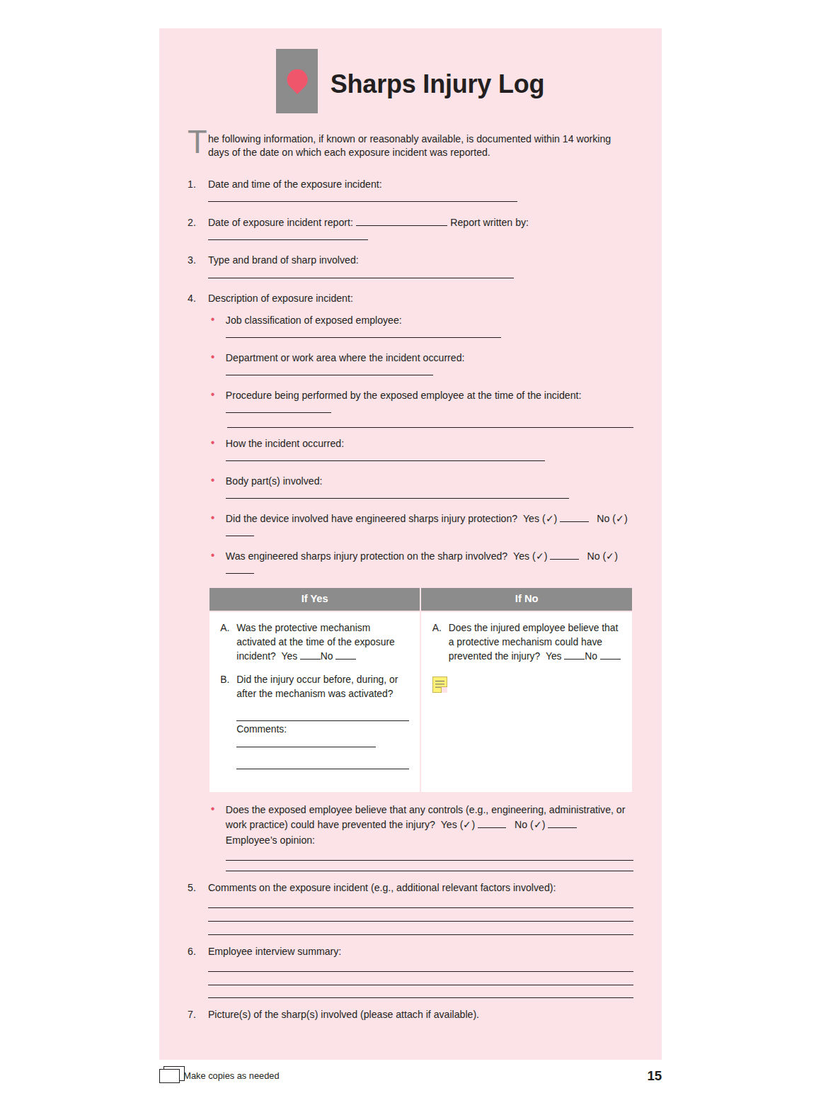Sharps Injury Log
The following information, if known or reasonably available, is documented within 14 working days of the date on which each exposure incident was reported.
1. Date and time of the exposure incident:
2. Date of exposure incident report: Report written by:
3. Type and brand of sharp involved:
4. Description of exposure incident:
Job classification of exposed employee:
Department or work area where the incident occurred:
Procedure being performed by the exposed employee at the time of the incident:
How the incident occurred:
Body part(s) involved:
Did the device involved have engineered sharps injury protection? Yes (✓) No (✓)
Was engineered sharps injury protection on the sharp involved? Yes (✓) No (✓)
| If Yes | If No |
| --- | --- |
| A. Was the protective mechanism activated at the time of the exposure incident? Yes No B. Did the injury occur before, during, or after the mechanism was activated? Comments: | A. Does the injured employee believe that a protective mechanism could have prevented the injury? Yes No |
Does the exposed employee believe that any controls (e.g., engineering, administrative, or work practice) could have prevented the injury? Yes (✓) No (✓) Employee’s opinion:
5. Comments on the exposure incident (e.g., additional relevant factors involved):
6. Employee interview summary:
7. Picture(s) of the sharp(s) involved (please attach if available).
Make copies as needed
15